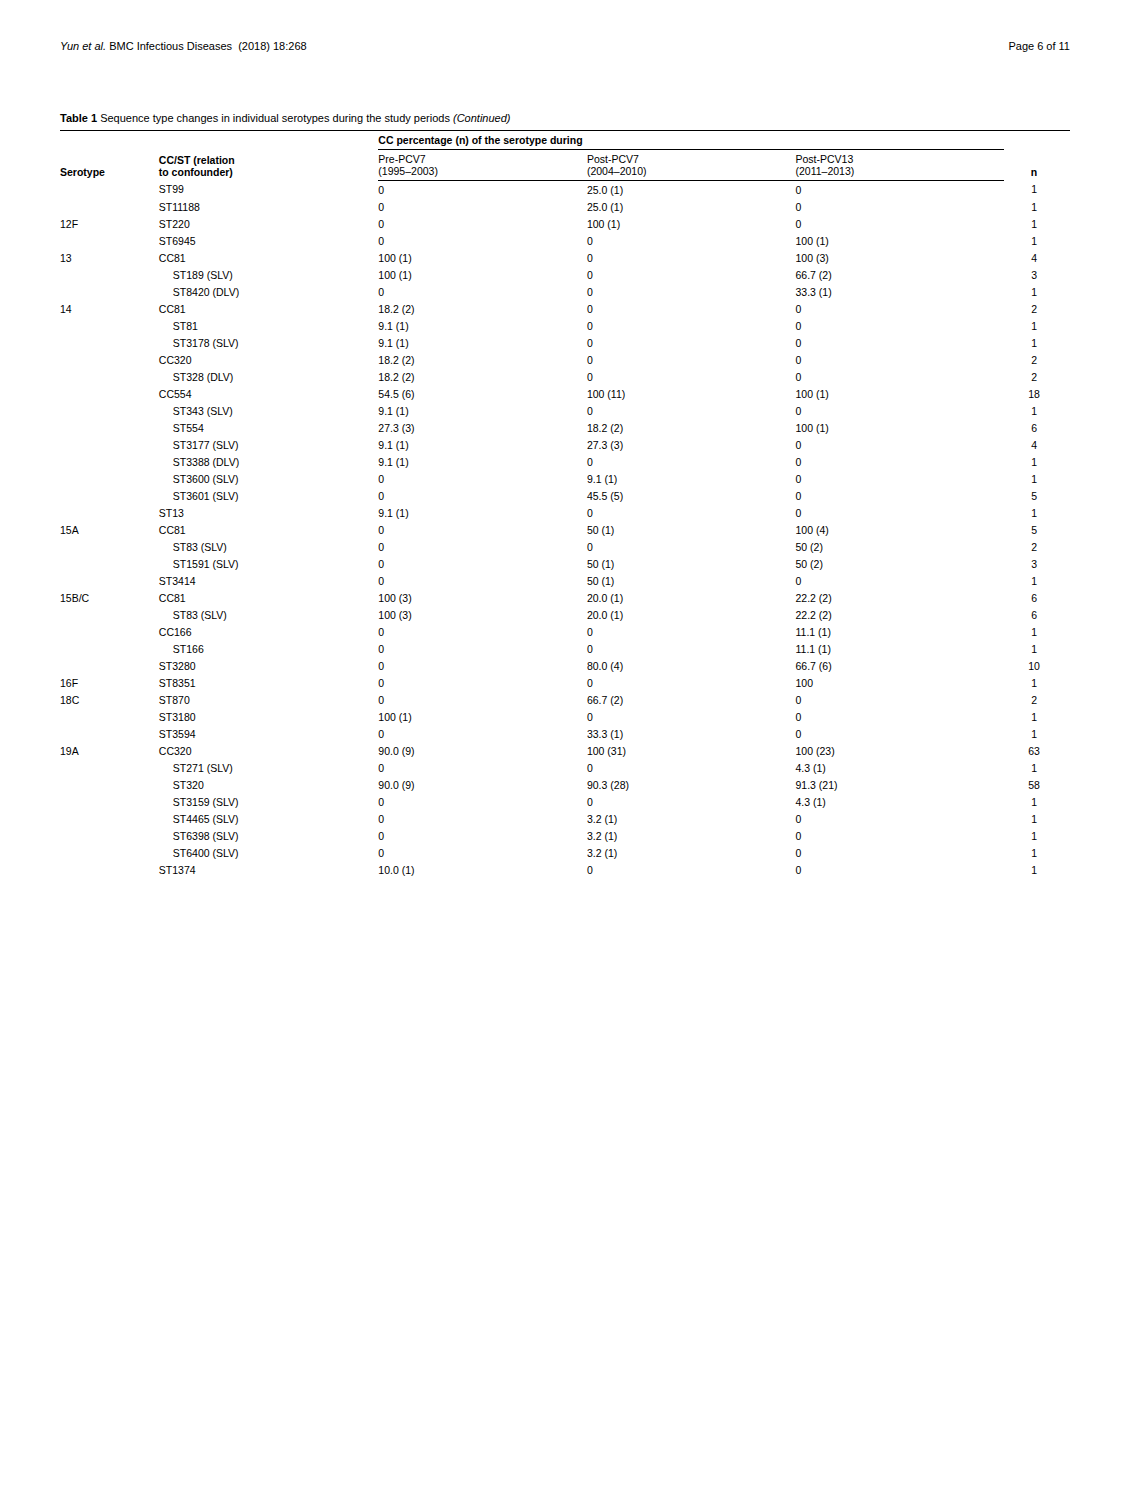Yun et al. BMC Infectious Diseases (2018) 18:268
Page 6 of 11
Table 1 Sequence type changes in individual serotypes during the study periods (Continued)
| Serotype | CC/ST (relation to confounder) | CC percentage (n) of the serotype during | n |
| --- | --- | --- | --- |
| Pre-PCV7 (1995–2003) | Post-PCV7 (2004–2010) | Post-PCV13 (2011–2013) |
| | ST99 | 0 | 25.0 (1) | 0 | 1 |
| | ST11188 | 0 | 25.0 (1) | 0 | 1 |
| 12F | ST220 | 0 | 100 (1) | 0 | 1 |
| | ST6945 | 0 | 0 | 100 (1) | 1 |
| 13 | CC81 | 100 (1) | 0 | 100 (3) | 4 |
| | ST189 (SLV) | 100 (1) | 0 | 66.7 (2) | 3 |
| | ST8420 (DLV) | 0 | 0 | 33.3 (1) | 1 |
| 14 | CC81 | 18.2 (2) | 0 | 0 | 2 |
| | ST81 | 9.1 (1) | 0 | 0 | 1 |
| | ST3178 (SLV) | 9.1 (1) | 0 | 0 | 1 |
| | CC320 | 18.2 (2) | 0 | 0 | 2 |
| | ST328 (DLV) | 18.2 (2) | 0 | 0 | 2 |
| | CC554 | 54.5 (6) | 100 (11) | 100 (1) | 18 |
| | ST343 (SLV) | 9.1 (1) | 0 | 0 | 1 |
| | ST554 | 27.3 (3) | 18.2 (2) | 100 (1) | 6 |
| | ST3177 (SLV) | 9.1 (1) | 27.3 (3) | 0 | 4 |
| | ST3388 (DLV) | 9.1 (1) | 0 | 0 | 1 |
| | ST3600 (SLV) | 0 | 9.1 (1) | 0 | 1 |
| | ST3601 (SLV) | 0 | 45.5 (5) | 0 | 5 |
| | ST13 | 9.1 (1) | 0 | 0 | 1 |
| 15A | CC81 | 0 | 50 (1) | 100 (4) | 5 |
| | ST83 (SLV) | 0 | 0 | 50 (2) | 2 |
| | ST1591 (SLV) | 0 | 50 (1) | 50 (2) | 3 |
| | ST3414 | 0 | 50 (1) | 0 | 1 |
| 15B/C | CC81 | 100 (3) | 20.0 (1) | 22.2 (2) | 6 |
| | ST83 (SLV) | 100 (3) | 20.0 (1) | 22.2 (2) | 6 |
| | CC166 | 0 | 0 | 11.1 (1) | 1 |
| | ST166 | 0 | 0 | 11.1 (1) | 1 |
| | ST3280 | 0 | 80.0 (4) | 66.7 (6) | 10 |
| 16F | ST8351 | 0 | 0 | 100 | 1 |
| 18C | ST870 | 0 | 66.7 (2) | 0 | 2 |
| | ST3180 | 100 (1) | 0 | 0 | 1 |
| | ST3594 | 0 | 33.3 (1) | 0 | 1 |
| 19A | CC320 | 90.0 (9) | 100 (31) | 100 (23) | 63 |
| | ST271 (SLV) | 0 | 0 | 4.3 (1) | 1 |
| | ST320 | 90.0 (9) | 90.3 (28) | 91.3 (21) | 58 |
| | ST3159 (SLV) | 0 | 0 | 4.3 (1) | 1 |
| | ST4465 (SLV) | 0 | 3.2 (1) | 0 | 1 |
| | ST6398 (SLV) | 0 | 3.2 (1) | 0 | 1 |
| | ST6400 (SLV) | 0 | 3.2 (1) | 0 | 1 |
| | ST1374 | 10.0 (1) | 0 | 0 | 1 |